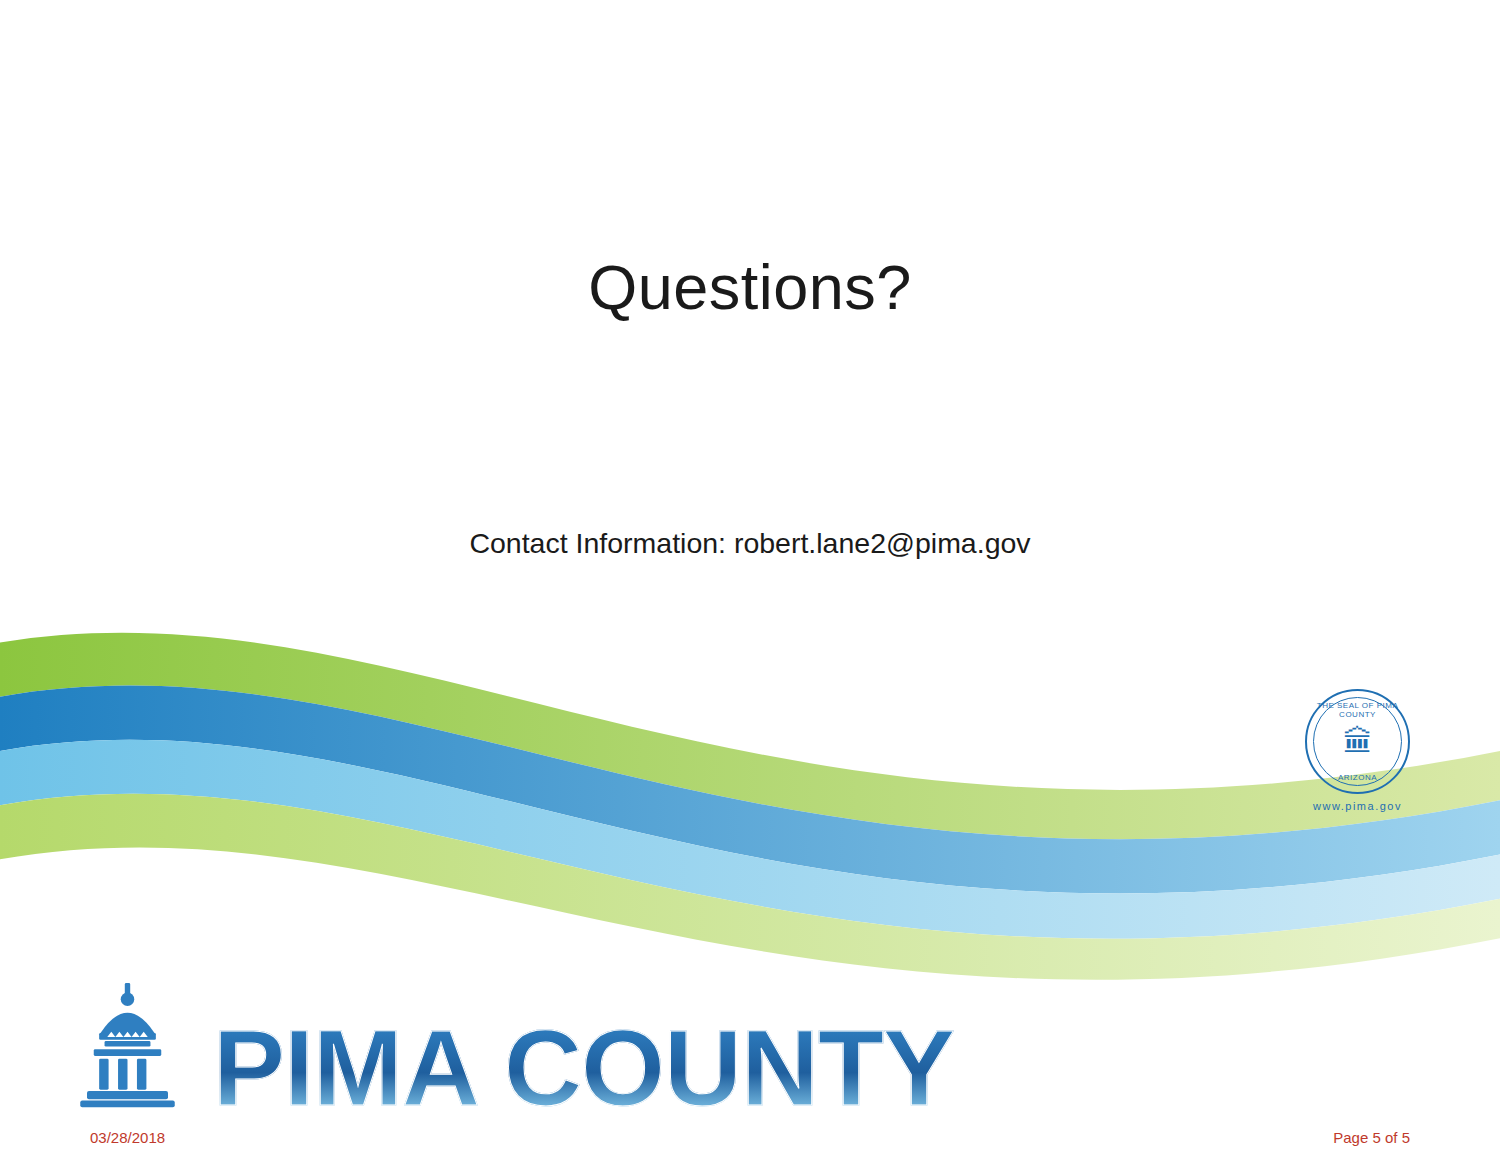Questions?
Contact Information: robert.lane2@pima.gov
The Seal of Pima County 🏛 Arizona
www.pima.gov
PIMA COUNTY
03/28/2018 Page 5 of 5